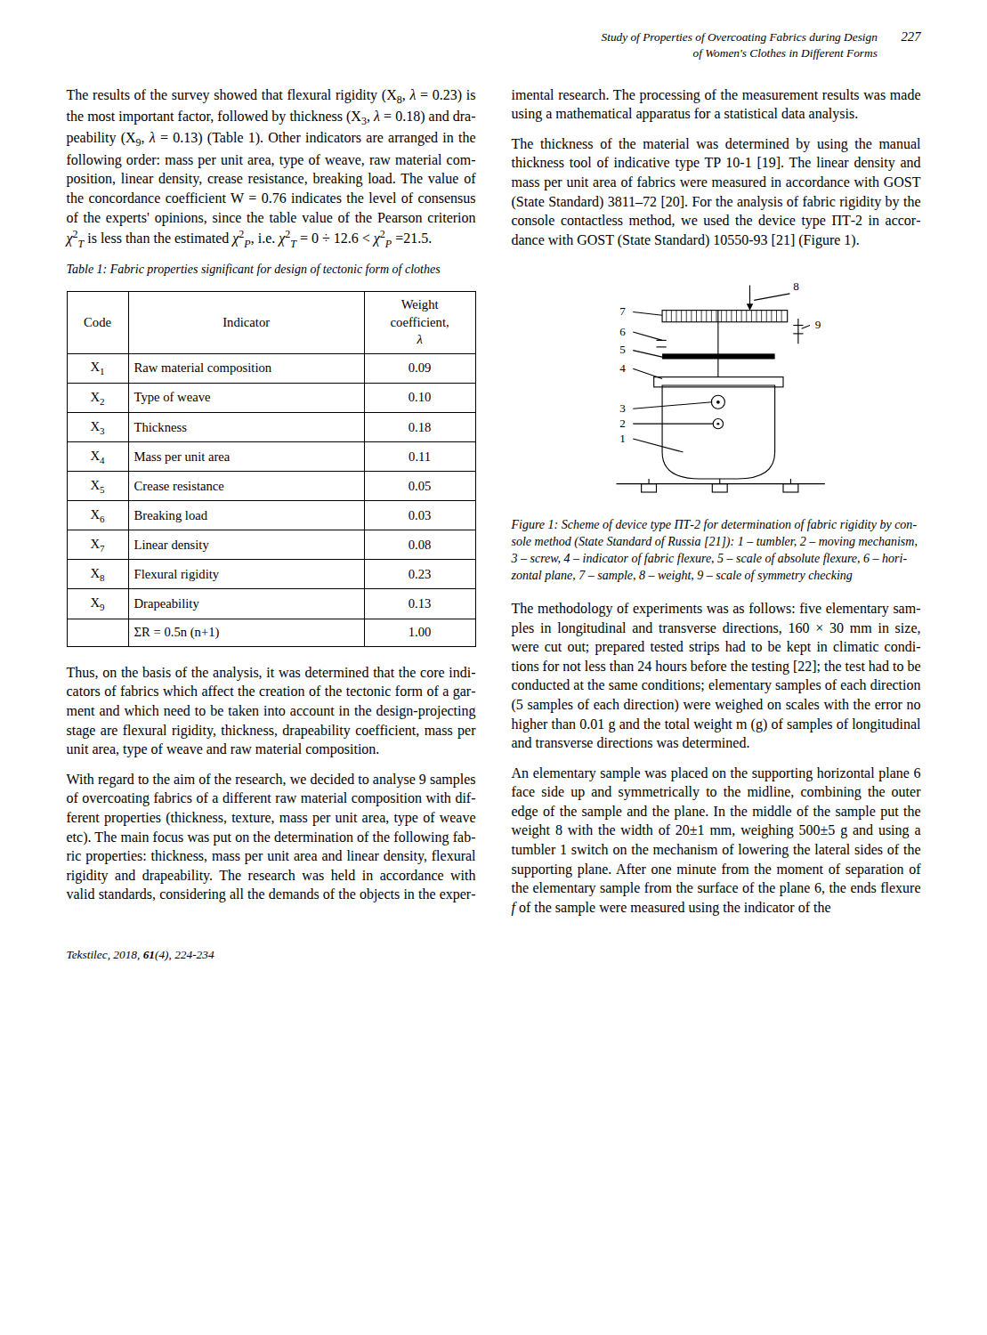Study of Properties of Overcoating Fabrics during Design
of Women's Clothes in Different Forms
227
The results of the survey showed that flexural rigidity (X8, λ = 0.23) is the most important factor, followed by thickness (X3, λ = 0.18) and drapeability (X9, λ = 0.13) (Table 1). Other indicators are arranged in the following order: mass per unit area, type of weave, raw material composition, linear density, crease resistance, breaking load. The value of the concordance coefficient W = 0.76 indicates the level of consensus of the experts' opinions, since the table value of the Pearson criterion χ2T is less than the estimated χ2P, i.e. χ2T = 0 ÷ 12.6 < χ2P =21.5.
Table 1: Fabric properties significant for design of tectonic form of clothes
| Code | Indicator | Weight coefficient, λ |
| --- | --- | --- |
| X 1 | Raw material composition | 0.09 |
| X 2 | Type of weave | 0.10 |
| X 3 | Thickness | 0.18 |
| X 4 | Mass per unit area | 0.11 |
| X 5 | Crease resistance | 0.05 |
| X 6 | Breaking load | 0.03 |
| X 7 | Linear density | 0.08 |
| X 8 | Flexural rigidity | 0.23 |
| X 9 | Drapeability | 0.13 |
| | ΣR = 0.5n (n+1) | 1.00 |
Thus, on the basis of the analysis, it was determined that the core indicators of fabrics which affect the creation of the tectonic form of a garment and which need to be taken into account in the design-projecting stage are flexural rigidity, thickness, drapeability coefficient, mass per unit area, type of weave and raw material composition.
With regard to the aim of the research, we decided to analyse 9 samples of overcoating fabrics of a different raw material composition with different properties (thickness, texture, mass per unit area, type of weave etc). The main focus was put on the determination of the following fabric properties: thickness, mass per unit area and linear density, flexural rigidity and drapeability. The research was held in accordance with valid standards, considering all the demands of the objects in the experimental research. The processing of the measurement results was made using a mathematical apparatus for a statistical data analysis.
The thickness of the material was determined by using the manual thickness tool of indicative type TP 10-1 [19]. The linear density and mass per unit area of fabrics were measured in accordance with GOST (State Standard) 3811–72 [20]. For the analysis of fabric rigidity by the console contactless method, we used the device type ПТ-2 in accordance with GOST (State Standard) 10550-93 [21] (Figure 1).
7 6 5 4 3 2 1 8 9
Figure 1: Scheme of device type ПТ-2 for determination of fabric rigidity by console method (State Standard of Russia [21]): 1 – tumbler, 2 – moving mechanism, 3 – screw, 4 – indicator of fabric flexure, 5 – scale of absolute flexure, 6 – horizontal plane, 7 – sample, 8 – weight, 9 – scale of symmetry checking
The methodology of experiments was as follows: five elementary samples in longitudinal and transverse directions, 160 × 30 mm in size, were cut out; prepared tested strips had to be kept in climatic conditions for not less than 24 hours before the testing [22]; the test had to be conducted at the same conditions; elementary samples of each direction (5 samples of each direction) were weighed on scales with the error no higher than 0.01 g and the total weight m (g) of samples of longitudinal and transverse directions was determined.
An elementary sample was placed on the supporting horizontal plane 6 face side up and symmetrically to the midline, combining the outer edge of the sample and the plane. In the middle of the sample put the weight 8 with the width of 20±1 mm, weighing 500±5 g and using a tumbler 1 switch on the mechanism of lowering the lateral sides of the supporting plane. After one minute from the moment of separation of the elementary sample from the surface of the plane 6, the ends flexure f of the sample were measured using the indicator of the
Tekstilec, 2018, 61(4), 224-234